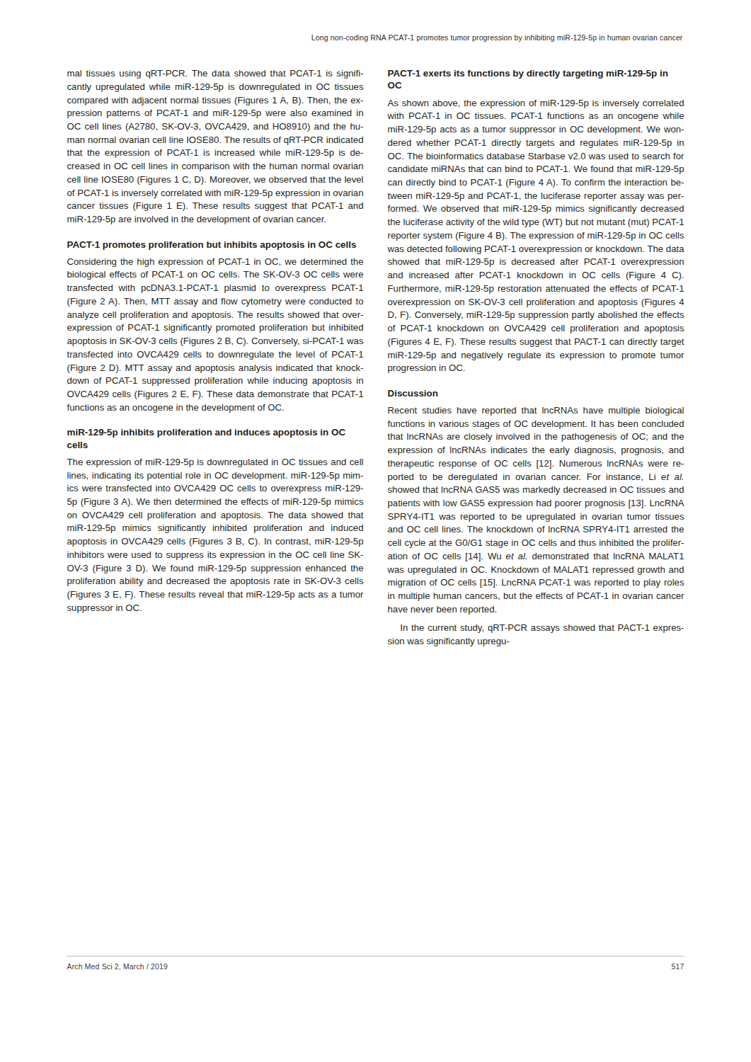Long non-coding RNA PCAT-1 promotes tumor progression by inhibiting miR-129-5p in human ovarian cancer
mal tissues using qRT-PCR. The data showed that PCAT-1 is significantly upregulated while miR-129-5p is downregulated in OC tissues compared with adjacent normal tissues (Figures 1 A, B). Then, the expression patterns of PCAT-1 and miR-129-5p were also examined in OC cell lines (A2780, SK-OV-3, OVCA429, and HO8910) and the human normal ovarian cell line IOSE80. The results of qRT-PCR indicated that the expression of PCAT-1 is increased while miR-129-5p is decreased in OC cell lines in comparison with the human normal ovarian cell line IOSE80 (Figures 1 C, D). Moreover, we observed that the level of PCAT-1 is inversely correlated with miR-129-5p expression in ovarian cancer tissues (Figure 1 E). These results suggest that PCAT-1 and miR-129-5p are involved in the development of ovarian cancer.
PACT-1 promotes proliferation but inhibits apoptosis in OC cells
Considering the high expression of PCAT-1 in OC, we determined the biological effects of PCAT-1 on OC cells. The SK-OV-3 OC cells were transfected with pcDNA3.1-PCAT-1 plasmid to overexpress PCAT-1 (Figure 2 A). Then, MTT assay and flow cytometry were conducted to analyze cell proliferation and apoptosis. The results showed that overexpression of PCAT-1 significantly promoted proliferation but inhibited apoptosis in SK-OV-3 cells (Figures 2 B, C). Conversely, si-PCAT-1 was transfected into OVCA429 cells to downregulate the level of PCAT-1 (Figure 2 D). MTT assay and apoptosis analysis indicated that knockdown of PCAT-1 suppressed proliferation while inducing apoptosis in OVCA429 cells (Figures 2 E, F). These data demonstrate that PCAT-1 functions as an oncogene in the development of OC.
miR-129-5p inhibits proliferation and induces apoptosis in OC cells
The expression of miR-129-5p is downregulated in OC tissues and cell lines, indicating its potential role in OC development. miR-129-5p mimics were transfected into OVCA429 OC cells to overexpress miR-129-5p (Figure 3 A). We then determined the effects of miR-129-5p mimics on OVCA429 cell proliferation and apoptosis. The data showed that miR-129-5p mimics significantly inhibited proliferation and induced apoptosis in OVCA429 cells (Figures 3 B, C). In contrast, miR-129-5p inhibitors were used to suppress its expression in the OC cell line SK-OV-3 (Figure 3 D). We found miR-129-5p suppression enhanced the proliferation ability and decreased the apoptosis rate in SK-OV-3 cells (Figures 3 E, F). These results reveal that miR-129-5p acts as a tumor suppressor in OC.
PACT-1 exerts its functions by directly targeting miR-129-5p in OC
As shown above, the expression of miR-129-5p is inversely correlated with PCAT-1 in OC tissues. PCAT-1 functions as an oncogene while miR-129-5p acts as a tumor suppressor in OC development. We wondered whether PCAT-1 directly targets and regulates miR-129-5p in OC. The bioinformatics database Starbase v2.0 was used to search for candidate miRNAs that can bind to PCAT-1. We found that miR-129-5p can directly bind to PCAT-1 (Figure 4 A). To confirm the interaction between miR-129-5p and PCAT-1, the luciferase reporter assay was performed. We observed that miR-129-5p mimics significantly decreased the luciferase activity of the wild type (WT) but not mutant (mut) PCAT-1 reporter system (Figure 4 B). The expression of miR-129-5p in OC cells was detected following PCAT-1 overexpression or knockdown. The data showed that miR-129-5p is decreased after PCAT-1 overexpression and increased after PCAT-1 knockdown in OC cells (Figure 4 C). Furthermore, miR-129-5p restoration attenuated the effects of PCAT-1 overexpression on SK-OV-3 cell proliferation and apoptosis (Figures 4 D, F). Conversely, miR-129-5p suppression partly abolished the effects of PCAT-1 knockdown on OVCA429 cell proliferation and apoptosis (Figures 4 E, F). These results suggest that PACT-1 can directly target miR-129-5p and negatively regulate its expression to promote tumor progression in OC.
Discussion
Recent studies have reported that lncRNAs have multiple biological functions in various stages of OC development. It has been concluded that lncRNAs are closely involved in the pathogenesis of OC; and the expression of lncRNAs indicates the early diagnosis, prognosis, and therapeutic response of OC cells [12]. Numerous lncRNAs were reported to be deregulated in ovarian cancer. For instance, Li et al. showed that lncRNA GAS5 was markedly decreased in OC tissues and patients with low GAS5 expression had poorer prognosis [13]. LncRNA SPRY4-IT1 was reported to be upregulated in ovarian tumor tissues and OC cell lines. The knockdown of lncRNA SPRY4-IT1 arrested the cell cycle at the G0/G1 stage in OC cells and thus inhibited the proliferation of OC cells [14]. Wu et al. demonstrated that lncRNA MALAT1 was upregulated in OC. Knockdown of MALAT1 repressed growth and migration of OC cells [15]. LncRNA PCAT-1 was reported to play roles in multiple human cancers, but the effects of PCAT-1 in ovarian cancer have never been reported.
In the current study, qRT-PCR assays showed that PACT-1 expression was significantly upregu-
Arch Med Sci 2, March / 2019
517